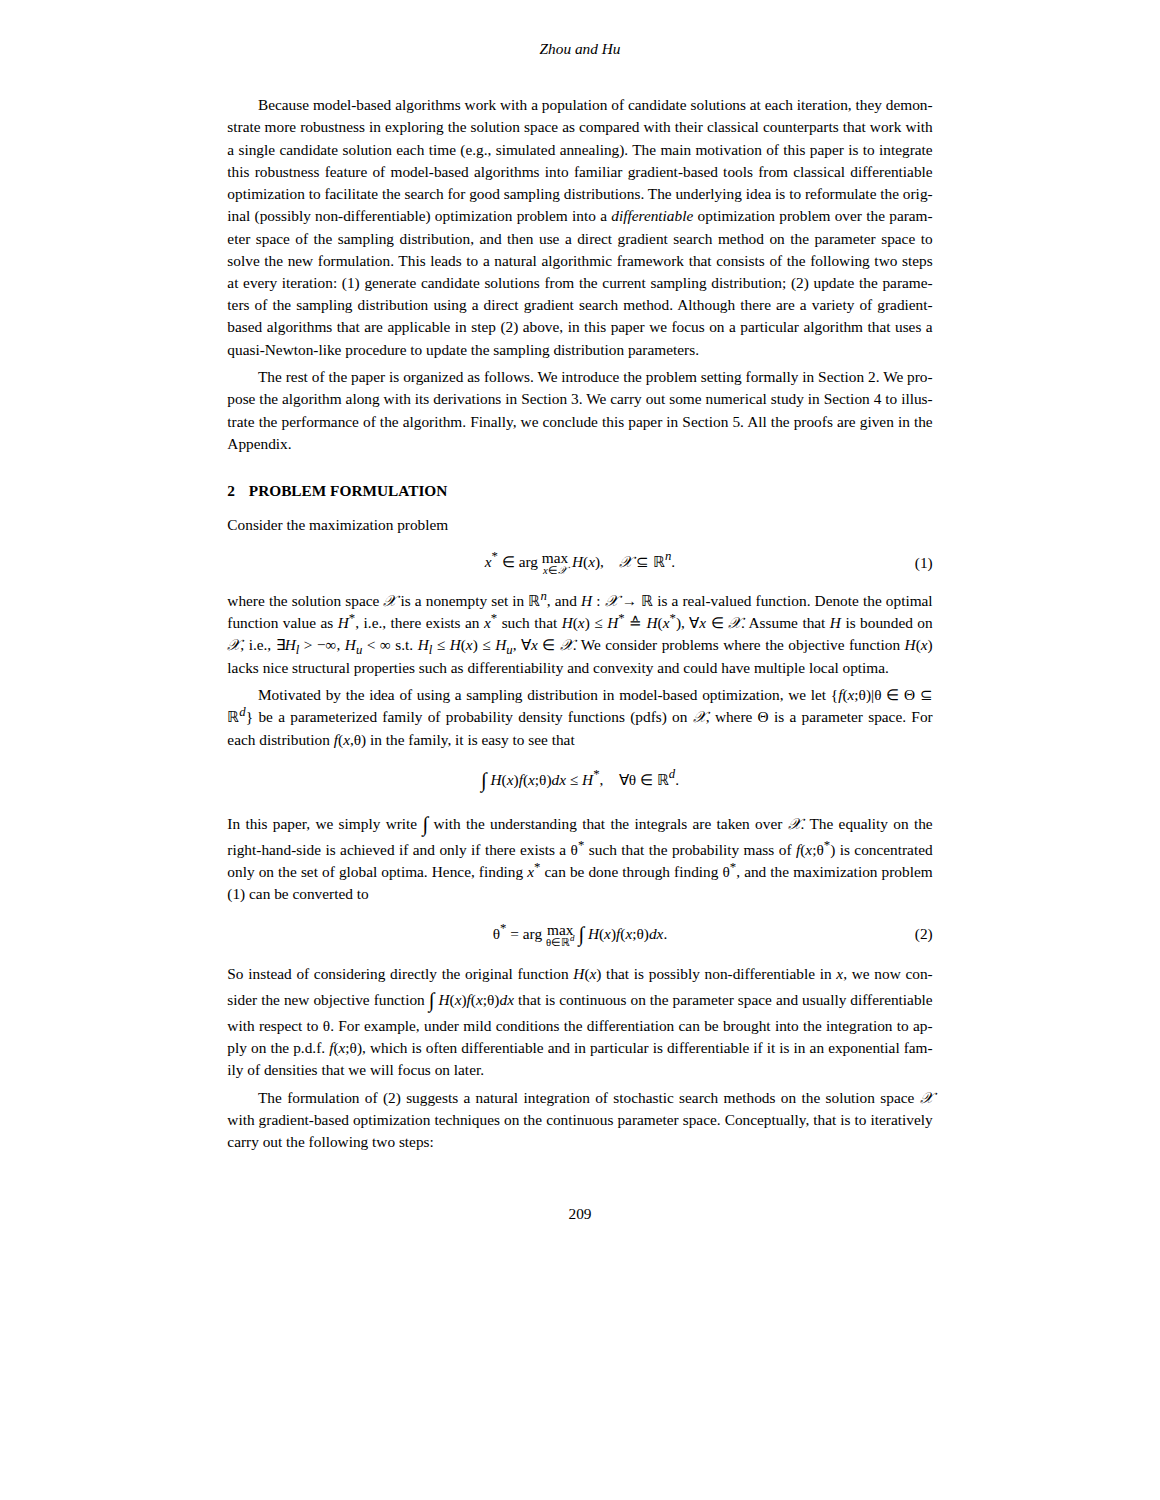Zhou and Hu
Because model-based algorithms work with a population of candidate solutions at each iteration, they demonstrate more robustness in exploring the solution space as compared with their classical counterparts that work with a single candidate solution each time (e.g., simulated annealing). The main motivation of this paper is to integrate this robustness feature of model-based algorithms into familiar gradient-based tools from classical differentiable optimization to facilitate the search for good sampling distributions. The underlying idea is to reformulate the original (possibly non-differentiable) optimization problem into a differentiable optimization problem over the parameter space of the sampling distribution, and then use a direct gradient search method on the parameter space to solve the new formulation. This leads to a natural algorithmic framework that consists of the following two steps at every iteration: (1) generate candidate solutions from the current sampling distribution; (2) update the parameters of the sampling distribution using a direct gradient search method. Although there are a variety of gradient-based algorithms that are applicable in step (2) above, in this paper we focus on a particular algorithm that uses a quasi-Newton-like procedure to update the sampling distribution parameters.
The rest of the paper is organized as follows. We introduce the problem setting formally in Section 2. We propose the algorithm along with its derivations in Section 3. We carry out some numerical study in Section 4 to illustrate the performance of the algorithm. Finally, we conclude this paper in Section 5. All the proofs are given in the Appendix.
2 PROBLEM FORMULATION
Consider the maximization problem
x* ∈ arg max x∈𝒳 H(x), 𝒳 ⊆ ℝn. (1)
where the solution space 𝒳 is a nonempty set in ℝn, and H : 𝒳 → ℝ is a real-valued function. Denote the optimal function value as H*, i.e., there exists an x* such that H(x) ≤ H* ≙ H(x*), ∀x ∈ 𝒳. Assume that H is bounded on 𝒳, i.e., ∃Hl > −∞, Hu < ∞ s.t. Hl ≤ H(x) ≤ Hu, ∀x ∈ 𝒳. We consider problems where the objective function H(x) lacks nice structural properties such as differentiability and convexity and could have multiple local optima.
Motivated by the idea of using a sampling distribution in model-based optimization, we let {f(x;θ)|θ ∈ Θ ⊆ ℝd} be a parameterized family of probability density functions (pdfs) on 𝒳, where Θ is a parameter space. For each distribution f(x,θ) in the family, it is easy to see that
∫ H(x)f(x;θ)dx ≤ H*, ∀θ ∈ ℝd.
In this paper, we simply write ∫ with the understanding that the integrals are taken over 𝒳. The equality on the right-hand-side is achieved if and only if there exists a θ* such that the probability mass of f(x;θ*) is concentrated only on the set of global optima. Hence, finding x* can be done through finding θ*, and the maximization problem (1) can be converted to
θ* = arg max θ∈ℝd ∫ H(x)f(x;θ)dx. (2)
So instead of considering directly the original function H(x) that is possibly non-differentiable in x, we now consider the new objective function ∫ H(x)f(x;θ)dx that is continuous on the parameter space and usually differentiable with respect to θ. For example, under mild conditions the differentiation can be brought into the integration to apply on the p.d.f. f(x;θ), which is often differentiable and in particular is differentiable if it is in an exponential family of densities that we will focus on later.
The formulation of (2) suggests a natural integration of stochastic search methods on the solution space 𝒳 with gradient-based optimization techniques on the continuous parameter space. Conceptually, that is to iteratively carry out the following two steps:
209